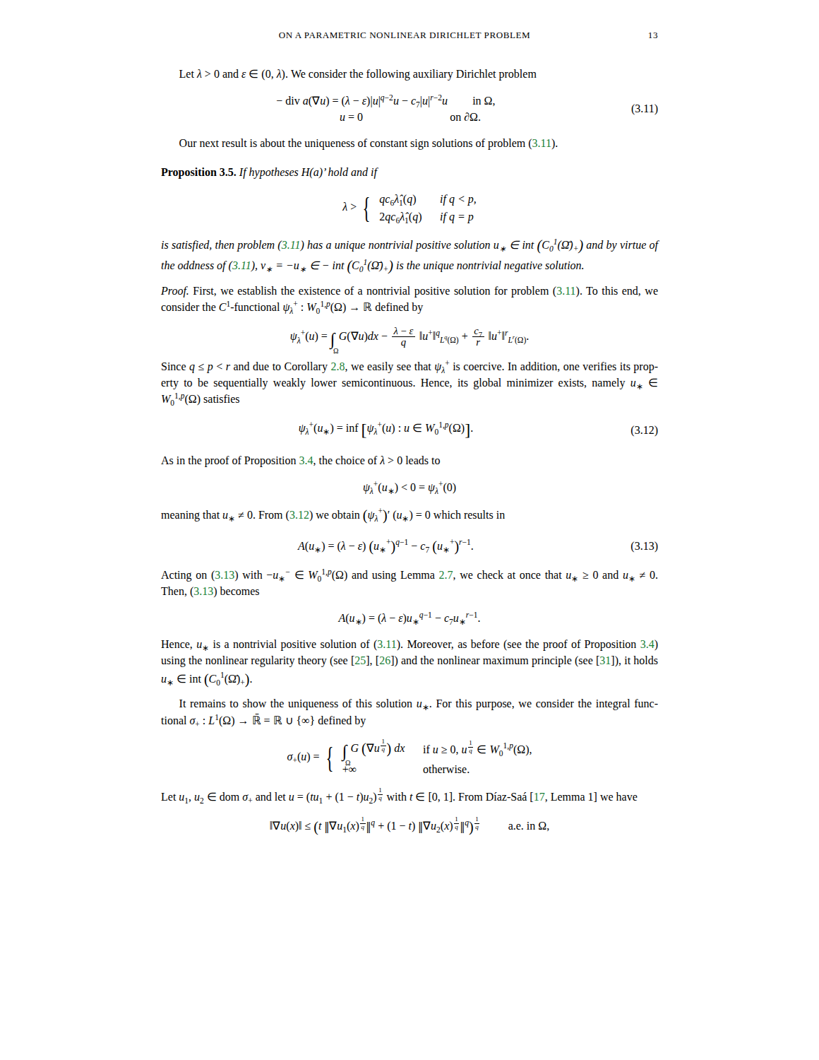ON A PARAMETRIC NONLINEAR DIRICHLET PROBLEM 13
Let λ > 0 and ε ∈ (0, λ). We consider the following auxiliary Dirichlet problem
− div a(∇u) = (λ − ε)|u|q−2u − c7|u|r−2u in Ω,
u = 0 on ∂Ω.
(3.11)
Our next result is about the uniqueness of constant sign solutions of problem (3.11).
Proposition 3.5. If hypotheses H(a)’ hold and if
λ > { qc6λ̂1(q) if q < p, 2qc6λ̂1(q) if q = p
is satisfied, then problem (3.11) has a unique nontrivial positive solution u∗ ∈ int (C01(Ω̄)+) and by virtue of the oddness of (3.11), v∗ = −u∗ ∈ − int (C01(Ω̄)+) is the unique nontrivial negative solution.
Proof. First, we establish the existence of a nontrivial positive solution for problem (3.11). To this end, we consider the C1-functional ψλ+ : W01,p(Ω) → ℝ defined by
ψλ+(u) = ∫Ω G(∇u)dx − λ − ε q ‖u+‖qLq(Ω) + c7 r ‖u+‖rLr(Ω).
Since q ≤ p < r and due to Corollary 2.8, we easily see that ψλ+ is coercive. In addition, one verifies its property to be sequentially weakly lower semicontinuous. Hence, its global minimizer exists, namely u∗ ∈ W01,p(Ω) satisfies
ψλ+(u∗) = inf [ψλ+(u) : u ∈ W01,p(Ω)].
(3.12)
As in the proof of Proposition 3.4, the choice of λ > 0 leads to
ψλ+(u∗) < 0 = ψλ+(0)
meaning that u∗ ≠ 0. From (3.12) we obtain (ψλ+)′ (u∗) = 0 which results in
A(u∗) = (λ − ε) (u∗+)q−1 − c7 (u∗+)r−1.
(3.13)
Acting on (3.13) with −u∗− ∈ W01,p(Ω) and using Lemma 2.7, we check at once that u∗ ≥ 0 and u∗ ≠ 0. Then, (3.13) becomes
A(u∗) = (λ − ε)u∗q−1 − c7u∗r−1.
Hence, u∗ is a nontrivial positive solution of (3.11). Moreover, as before (see the proof of Proposition 3.4) using the nonlinear regularity theory (see [25], [26]) and the nonlinear maximum principle (see [31]), it holds u∗ ∈ int (C01(Ω̄)+).
It remains to show the uniqueness of this solution u∗. For this purpose, we consider the integral functional σ+ : L1(Ω) → ℝ̄ = ℝ ∪ {∞} defined by
σ+(u) = { ∫Ω G (∇u1 q) dx if u ≥ 0, u1 q ∈ W01,p(Ω), +∞ otherwise.
Let u1, u2 ∈ dom σ+ and let u = (tu1 + (1 − t)u2)1 q with t ∈ [0, 1]. From Díaz-Saá [17, Lemma 1] we have
‖∇u(x)‖ ≤ (t ‖∇u1(x)1 q‖q + (1 − t) ‖∇u2(x)1 q‖q)1 q a.e. in Ω,